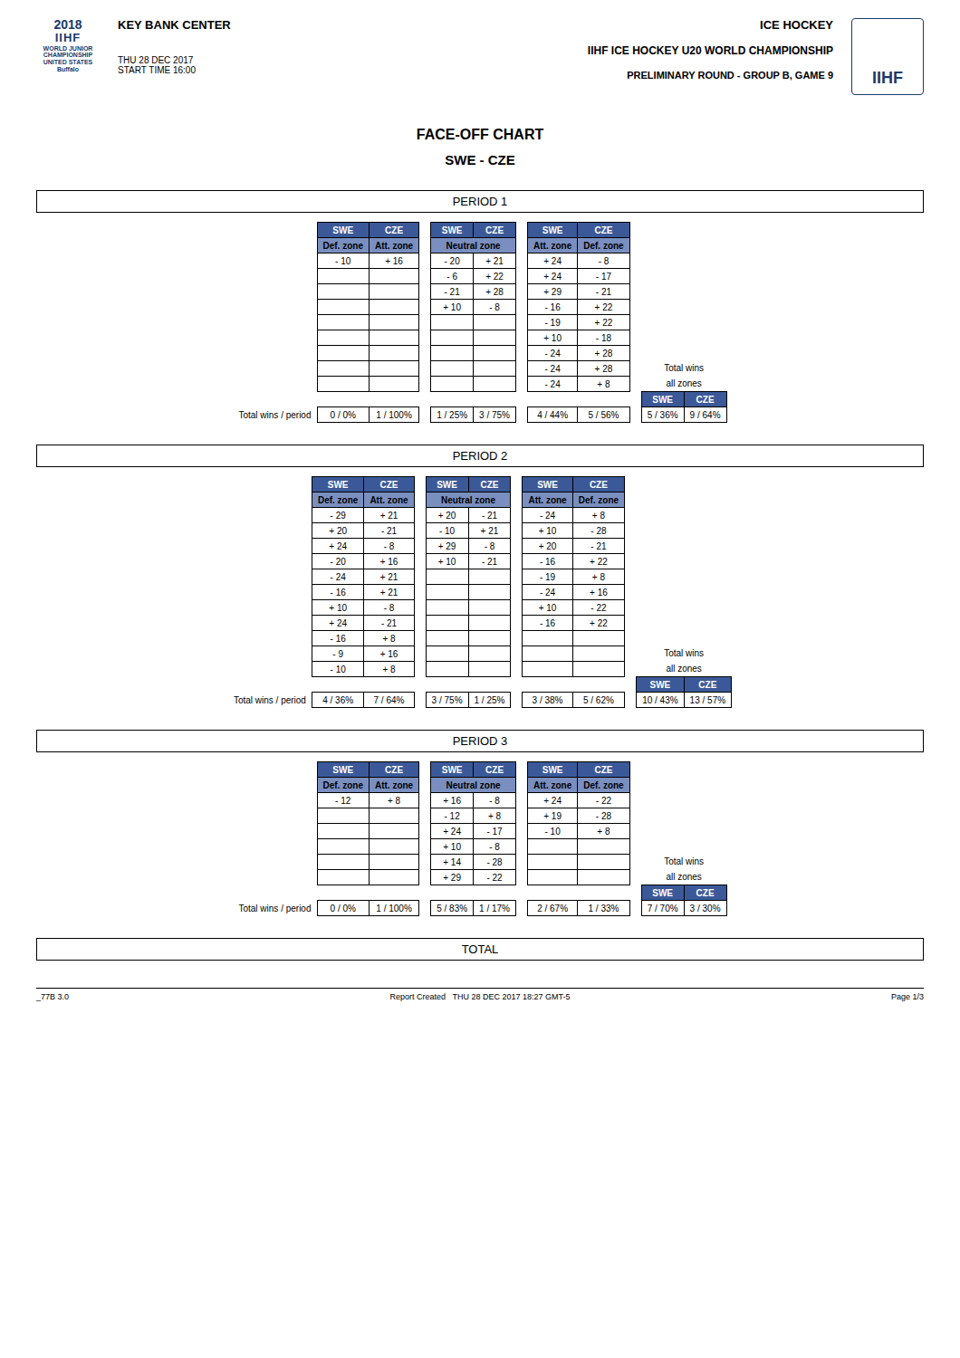2018
IIHF
WORLD JUNIOR
CHAMPIONSHIP
UNITED STATES
Buffalo
IIHF
KEY BANK CENTER ICE HOCKEY
IIHF ICE HOCKEY U20 WORLD CHAMPIONSHIP
PRELIMINARY ROUND - GROUP B, GAME 9
THU 28 DEC 2017
START TIME 16:00
FACE-OFF CHART
SWE - CZE
PERIOD 1
| | SWE | CZE | | SWE | CZE | | SWE | CZE | | | |
| | Def. zone | Att. zone | | Neutral zone | | Att. zone | Def. zone | | | |
| | - 10 | + 16 | | - 20 | + 21 | | + 24 | - 8 | | | |
| | | | | - 6 | + 22 | | + 24 | - 17 | | | |
| | | | | - 21 | + 28 | | + 29 | - 21 | | | |
| | | | | + 10 | - 8 | | - 16 | + 22 | | | |
| | | | | | | | - 19 | + 22 | | | |
| | | | | | | | + 10 | - 18 | | | |
| | | | | | | | - 24 | + 28 | | | |
| | | | | | | | - 24 | + 28 | | Total wins |
| | | | | | | | - 24 | + 8 | | all zones |
| | | | | | | | | | | SWE | CZE |
| Total wins / period | 0 / 0% | 1 / 100% | | 1 / 25% | 3 / 75% | | 4 / 44% | 5 / 56% | | 5 / 36% | 9 / 64% |
PERIOD 2
| | SWE | CZE | | SWE | CZE | | SWE | CZE | | | |
| | Def. zone | Att. zone | | Neutral zone | | Att. zone | Def. zone | | | |
| | - 29 | + 21 | | + 20 | - 21 | | - 24 | + 8 | | | |
| | + 20 | - 21 | | - 10 | + 21 | | + 10 | - 28 | | | |
| | + 24 | - 8 | | + 29 | - 8 | | + 20 | - 21 | | | |
| | - 20 | + 16 | | + 10 | - 21 | | - 16 | + 22 | | | |
| | - 24 | + 21 | | | | | - 19 | + 8 | | | |
| | - 16 | + 21 | | | | | - 24 | + 16 | | | |
| | + 10 | - 8 | | | | | + 10 | - 22 | | | |
| | + 24 | - 21 | | | | | - 16 | + 22 | | | |
| | - 16 | + 8 | | | | | | | | | |
| | - 9 | + 16 | | | | | | | | Total wins |
| | - 10 | + 8 | | | | | | | | all zones |
| | | | | | | | | | | SWE | CZE |
| Total wins / period | 4 / 36% | 7 / 64% | | 3 / 75% | 1 / 25% | | 3 / 38% | 5 / 62% | | 10 / 43% | 13 / 57% |
PERIOD 3
| | SWE | CZE | | SWE | CZE | | SWE | CZE | | | |
| | Def. zone | Att. zone | | Neutral zone | | Att. zone | Def. zone | | | |
| | - 12 | + 8 | | + 16 | - 8 | | + 24 | - 22 | | | |
| | | | | - 12 | + 8 | | + 19 | - 28 | | | |
| | | | | + 24 | - 17 | | - 10 | + 8 | | | |
| | | | | + 10 | - 8 | | | | | | |
| | | | | + 14 | - 28 | | | | | Total wins |
| | | | | + 29 | - 22 | | | | | all zones |
| | | | | | | | | | | SWE | CZE |
| Total wins / period | 0 / 0% | 1 / 100% | | 5 / 83% | 1 / 17% | | 2 / 67% | 1 / 33% | | 7 / 70% | 3 / 30% |
TOTAL
_77B 3.0
Report Created THU 28 DEC 2017 18:27 GMT-5
Page 1/3